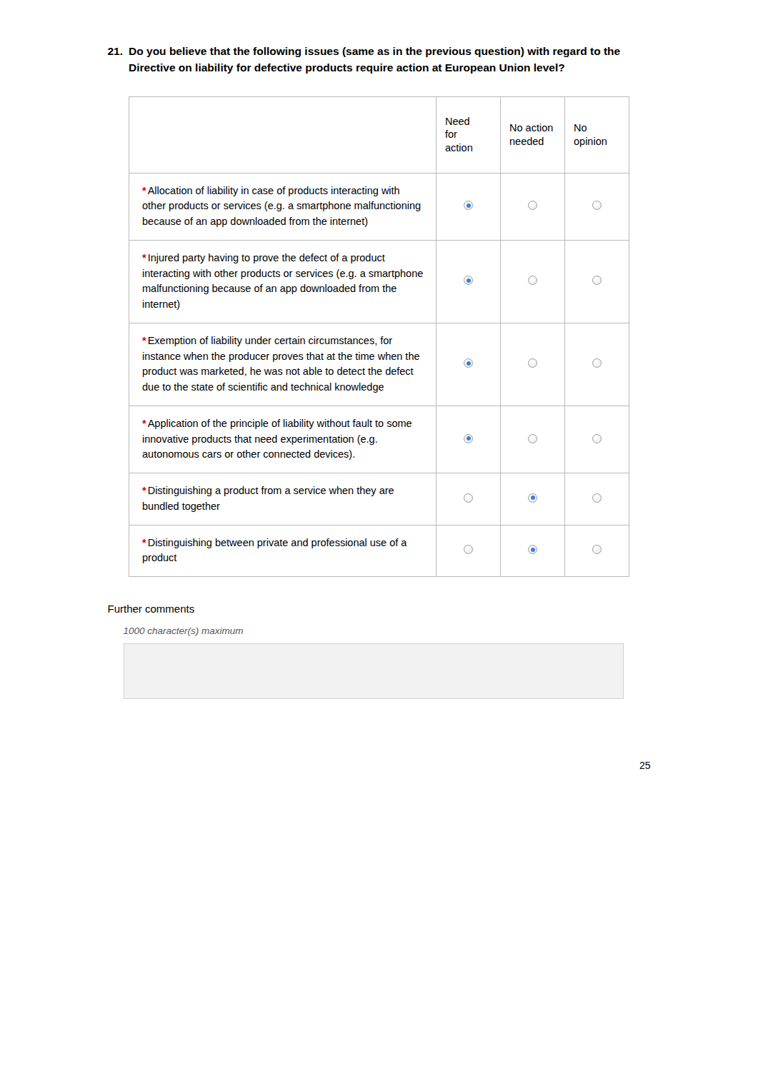21. Do you believe that the following issues (same as in the previous question) with regard to the Directive on liability for defective products require action at European Union level?
| | Need for action | No action needed | No opinion |
| --- | --- | --- | --- |
| * Allocation of liability in case of products interacting with other products or services (e.g. a smartphone malfunctioning because of an app downloaded from the internet) | | | |
| * Injured party having to prove the defect of a product interacting with other products or services (e.g. a smartphone malfunctioning because of an app downloaded from the internet) | | | |
| * Exemption of liability under certain circumstances, for instance when the producer proves that at the time when the product was marketed, he was not able to detect the defect due to the state of scientific and technical knowledge | | | |
| * Application of the principle of liability without fault to some innovative products that need experimentation (e.g. autonomous cars or other connected devices). | | | |
| * Distinguishing a product from a service when they are bundled together | | | |
| * Distinguishing between private and professional use of a product | | | |
Further comments
1000 character(s) maximum
25